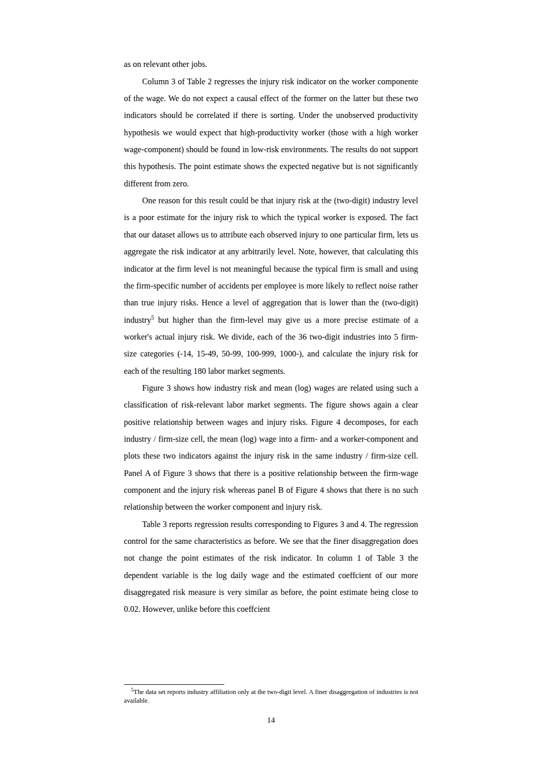as on relevant other jobs.
Column 3 of Table 2 regresses the injury risk indicator on the worker componente of the wage. We do not expect a causal effect of the former on the latter but these two indicators should be correlated if there is sorting. Under the unobserved productivity hypothesis we would expect that high-productivity worker (those with a high worker wage-component) should be found in low-risk environments. The results do not support this hypothesis. The point estimate shows the expected negative but is not significantly different from zero.
One reason for this result could be that injury risk at the (two-digit) industry level is a poor estimate for the injury risk to which the typical worker is exposed. The fact that our dataset allows us to attribute each observed injury to one particular firm, lets us aggregate the risk indicator at any arbitrarily level. Note, however, that calculating this indicator at the firm level is not meaningful because the typical firm is small and using the firm-specific number of accidents per employee is more likely to reflect noise rather than true injury risks. Hence a level of aggregation that is lower than the (two-digit) industry5 but higher than the firm-level may give us a more precise estimate of a worker's actual injury risk. We divide, each of the 36 two-digit industries into 5 firm-size categories (-14, 15-49, 50-99, 100-999, 1000-), and calculate the injury risk for each of the resulting 180 labor market segments.
Figure 3 shows how industry risk and mean (log) wages are related using such a classification of risk-relevant labor market segments. The figure shows again a clear positive relationship between wages and injury risks. Figure 4 decomposes, for each industry / firm-size cell, the mean (log) wage into a firm- and a worker-component and plots these two indicators against the injury risk in the same industry / firm-size cell. Panel A of Figure 3 shows that there is a positive relationship between the firm-wage component and the injury risk whereas panel B of Figure 4 shows that there is no such relationship between the worker component and injury risk.
Table 3 reports regression results corresponding to Figures 3 and 4. The regression control for the same characteristics as before. We see that the finer disaggregation does not change the point estimates of the risk indicator. In column 1 of Table 3 the dependent variable is the log daily wage and the estimated coeffcient of our more disaggregated risk measure is very similar as before, the point estimate being close to 0.02. However, unlike before this coeffcient
5The data set reports industry affiliation only at the two-digit level. A finer disaggregation of industries is not available.
14